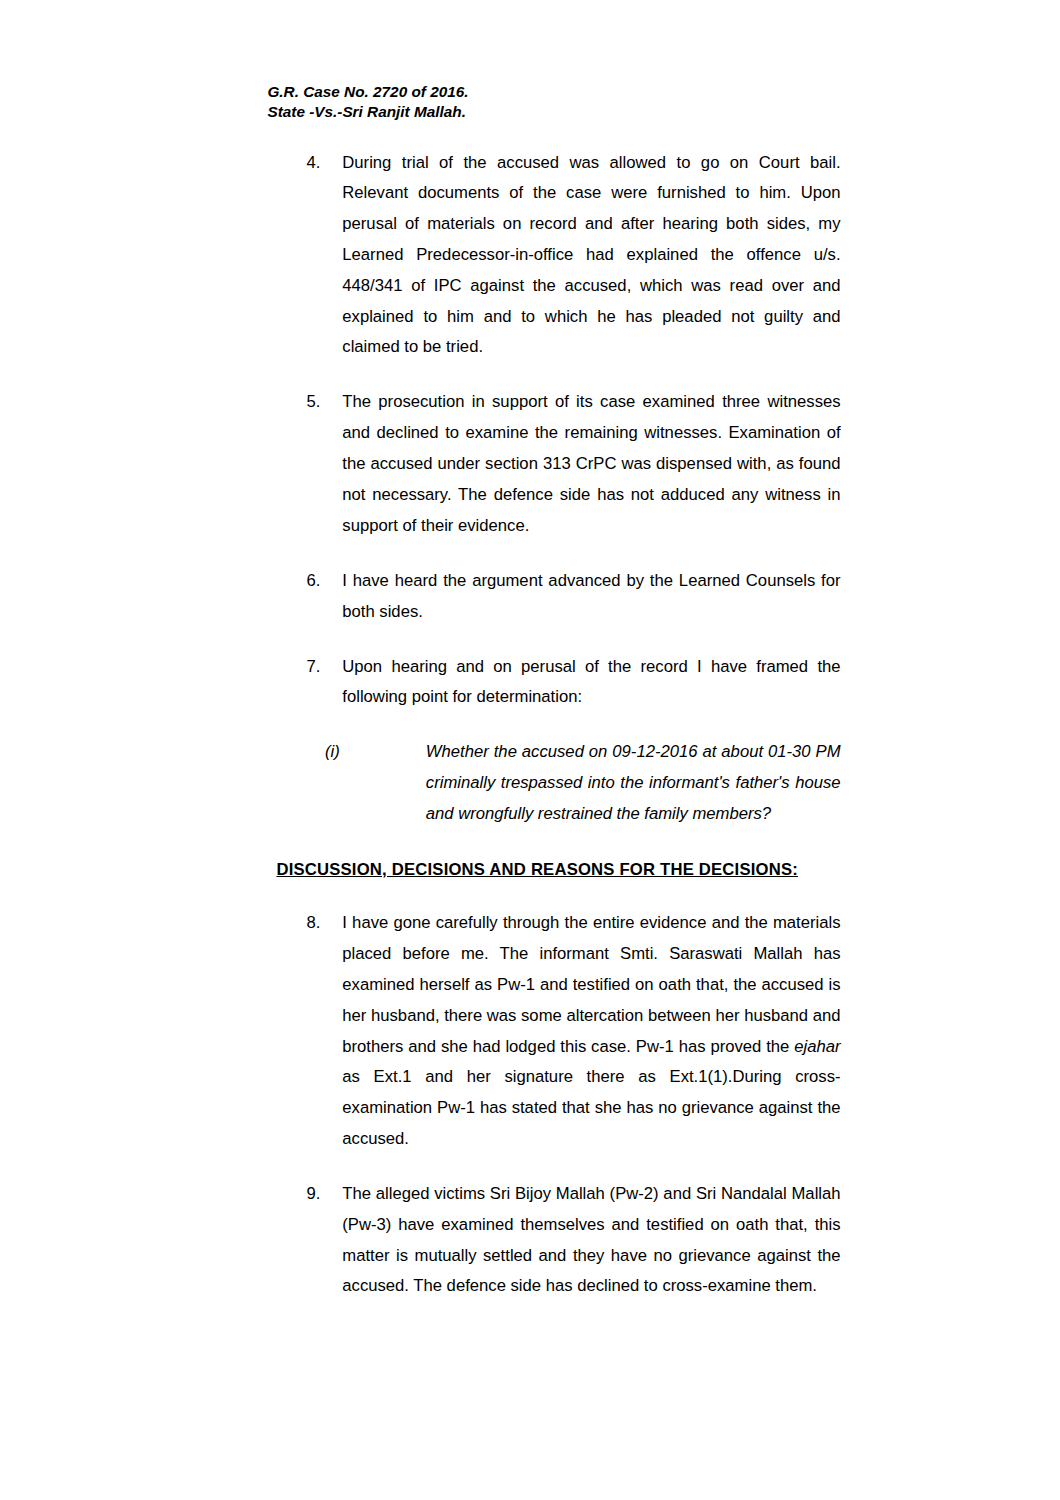G.R. Case No. 2720 of 2016.
State -Vs.-Sri Ranjit Mallah.
During trial of the accused was allowed to go on Court bail. Relevant documents of the case were furnished to him. Upon perusal of materials on record and after hearing both sides, my Learned Predecessor-in-office had explained the offence u/s. 448/341 of IPC against the accused, which was read over and explained to him and to which he has pleaded not guilty and claimed to be tried.
The prosecution in support of its case examined three witnesses and declined to examine the remaining witnesses. Examination of the accused under section 313 CrPC was dispensed with, as found not necessary. The defence side has not adduced any witness in support of their evidence.
I have heard the argument advanced by the Learned Counsels for both sides.
Upon hearing and on perusal of the record I have framed the following point for determination:
(i)
Whether the accused on 09-12-2016 at about 01-30 PM criminally trespassed into the informant's father's house and wrongfully restrained the family members?
DISCUSSION, DECISIONS AND REASONS FOR THE DECISIONS:
I have gone carefully through the entire evidence and the materials placed before me. The informant Smti. Saraswati Mallah has examined herself as Pw-1 and testified on oath that, the accused is her husband, there was some altercation between her husband and brothers and she had lodged this case. Pw-1 has proved the ejahar as Ext.1 and her signature there as Ext.1(1).During cross-examination Pw-1 has stated that she has no grievance against the accused.
The alleged victims Sri Bijoy Mallah (Pw-2) and Sri Nandalal Mallah (Pw-3) have examined themselves and testified on oath that, this matter is mutually settled and they have no grievance against the accused. The defence side has declined to cross-examine them.